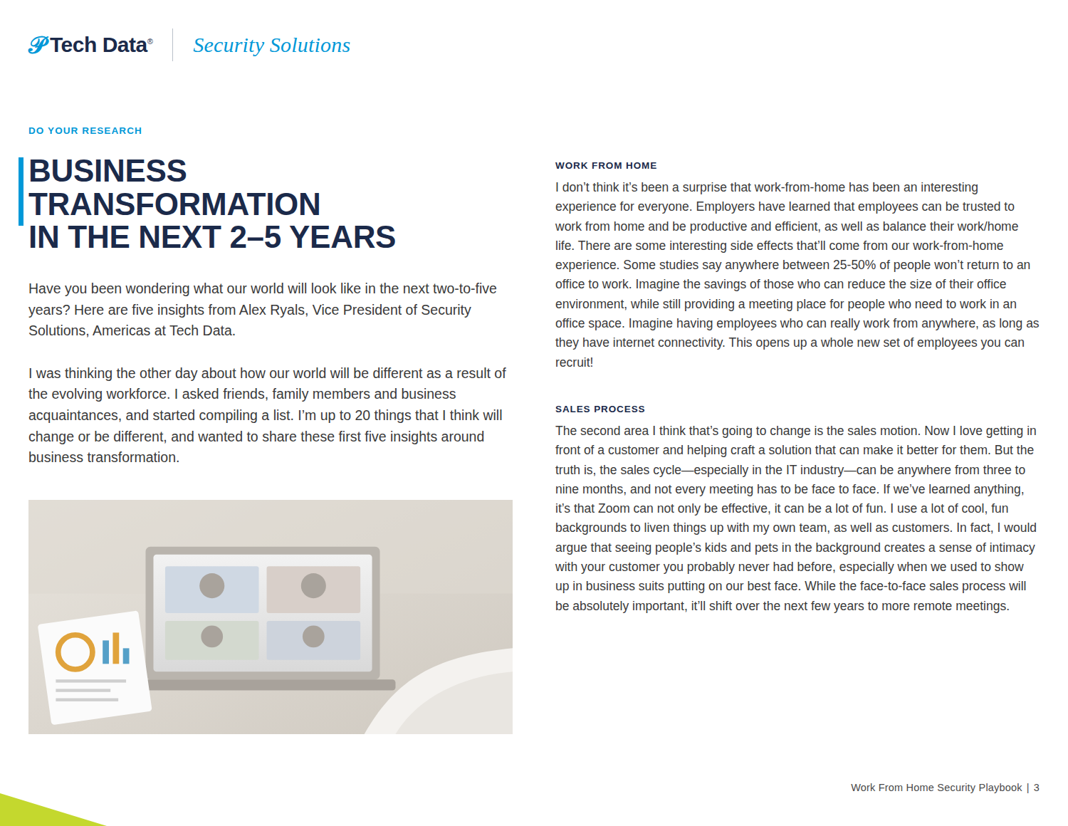𝒫 Tech Data®
Security Solutions
Do Your Research
Business
Transformation
in the Next 2–5 Years
Have you been wondering what our world will look like in the next two-to-five years? Here are five insights from Alex Ryals, Vice President of Security Solutions, Americas at Tech Data.
I was thinking the other day about how our world will be different as a result of the evolving workforce. I asked friends, family members and business acquaintances, and started compiling a list. I’m up to 20 things that I think will change or be different, and wanted to share these first five insights around business transformation.
Work From Home
I don’t think it’s been a surprise that work-from-home has been an interesting experience for everyone. Employers have learned that employees can be trusted to work from home and be productive and efficient, as well as balance their work/home life. There are some interesting side effects that’ll come from our work-from-home experience. Some studies say anywhere between 25-50% of people won’t return to an office to work. Imagine the savings of those who can reduce the size of their office environment, while still providing a meeting place for people who need to work in an office space. Imagine having employees who can really work from anywhere, as long as they have internet connectivity. This opens up a whole new set of employees you can recruit!
Sales Process
The second area I think that’s going to change is the sales motion. Now I love getting in front of a customer and helping craft a solution that can make it better for them. But the truth is, the sales cycle—especially in the IT industry—can be anywhere from three to nine months, and not every meeting has to be face to face. If we’ve learned anything, it’s that Zoom can not only be effective, it can be a lot of fun. I use a lot of cool, fun backgrounds to liven things up with my own team, as well as customers. In fact, I would argue that seeing people’s kids and pets in the background creates a sense of intimacy with your customer you probably never had before, especially when we used to show up in business suits putting on our best face. While the face-to-face sales process will be absolutely important, it’ll shift over the next few years to more remote meetings.
Work From Home Security Playbook|3